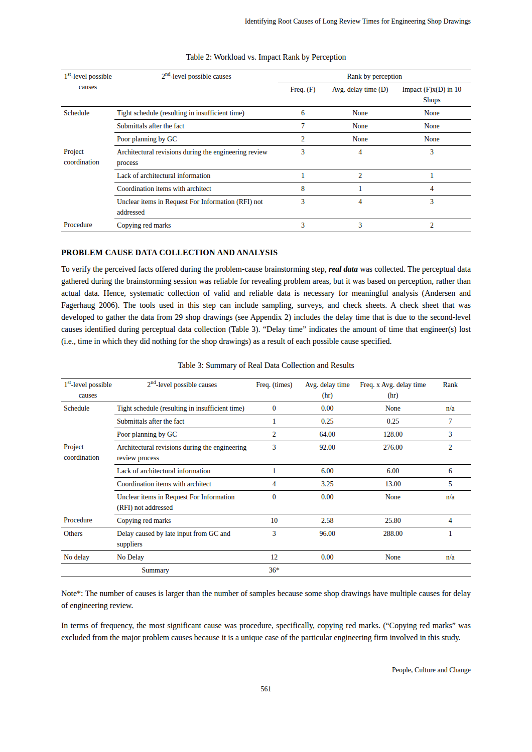Identifying Root Causes of Long Review Times for Engineering Shop Drawings
Table 2: Workload vs. Impact Rank by Perception
| 1 st -level possible causes | 2 nd -level possible causes | Rank by perception |
| --- | --- | --- |
| Freq. (F) | Avg. delay time (D) | Impact (F)x(D) in 10 Shops |
| Schedule | Tight schedule (resulting in insufficient time) | 6 | None | None |
| Submittals after the fact | 7 | None | None |
| Poor planning by GC | 2 | None | None |
| Project coordination | Architectural revisions during the engineering review process | 3 | 4 | 3 |
| Lack of architectural information | 1 | 2 | 1 |
| Coordination items with architect | 8 | 1 | 4 |
| Unclear items in Request For Information (RFI) not addressed | 3 | 4 | 3 |
| Procedure | Copying red marks | 3 | 3 | 2 |
PROBLEM CAUSE DATA COLLECTION AND ANALYSIS
To verify the perceived facts offered during the problem-cause brainstorming step, real data was collected. The perceptual data gathered during the brainstorming session was reliable for revealing problem areas, but it was based on perception, rather than actual data. Hence, systematic collection of valid and reliable data is necessary for meaningful analysis (Andersen and Fagerhaug 2006). The tools used in this step can include sampling, surveys, and check sheets. A check sheet that was developed to gather the data from 29 shop drawings (see Appendix 2) includes the delay time that is due to the second-level causes identified during perceptual data collection (Table 3). “Delay time” indicates the amount of time that engineer(s) lost (i.e., time in which they did nothing for the shop drawings) as a result of each possible cause specified.
Table 3: Summary of Real Data Collection and Results
| 1 st -level possible causes | 2 nd -level possible causes | Freq. (times) | Avg. delay time (hr) | Freq. x Avg. delay time (hr) | Rank |
| --- | --- | --- | --- | --- | --- |
| Schedule | Tight schedule (resulting in insufficient time) | 0 | 0.00 | None | n/a |
| Submittals after the fact | 1 | 0.25 | 0.25 | 7 |
| Poor planning by GC | 2 | 64.00 | 128.00 | 3 |
| Project coordination | Architectural revisions during the engineering review process | 3 | 92.00 | 276.00 | 2 |
| Lack of architectural information | 1 | 6.00 | 6.00 | 6 |
| Coordination items with architect | 4 | 3.25 | 13.00 | 5 |
| Unclear items in Request For Information (RFI) not addressed | 0 | 0.00 | None | n/a |
| Procedure | Copying red marks | 10 | 2.58 | 25.80 | 4 |
| Others | Delay caused by late input from GC and suppliers | 3 | 96.00 | 288.00 | 1 |
| No delay | No Delay | 12 | 0.00 | None | n/a |
| Summary | 36* | | | |
Note*: The number of causes is larger than the number of samples because some shop drawings have multiple causes for delay of engineering review.
In terms of frequency, the most significant cause was procedure, specifically, copying red marks. (“Copying red marks” was excluded from the major problem causes because it is a unique case of the particular engineering firm involved in this study.
People, Culture and Change
561